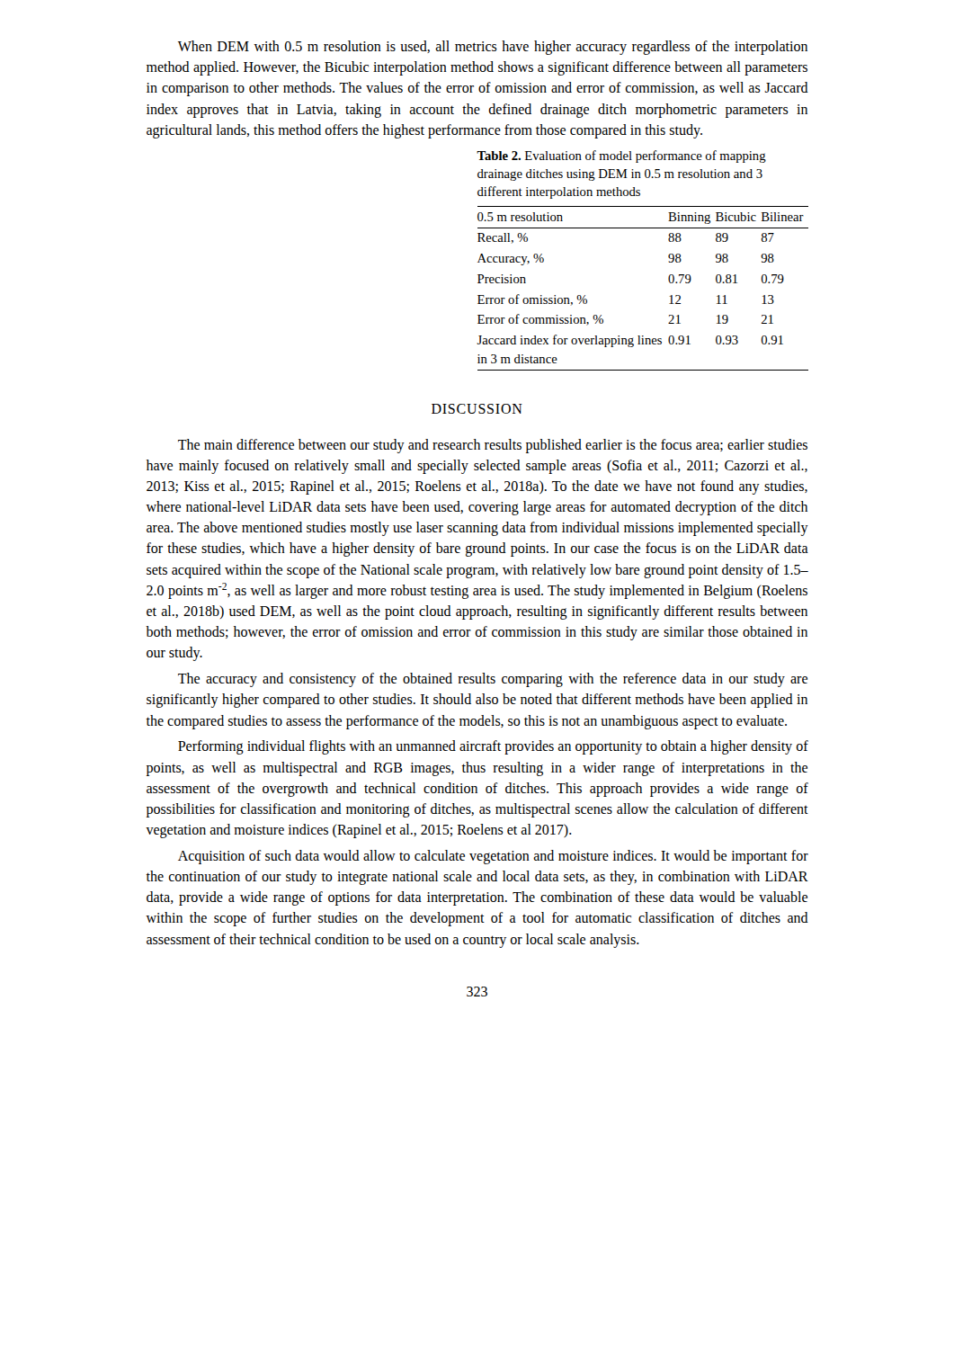When DEM with 0.5 m resolution is used, all metrics have higher accuracy regardless of the interpolation method applied. However, the Bicubic interpolation method shows a significant difference between all parameters in comparison to other methods. The values of the error of omission and error of commission, as well as Jaccard index approves that in Latvia, taking in account the defined drainage ditch morphometric parameters in agricultural lands, this method offers the highest performance from those compared in this study.
Table 2. Evaluation of model performance of mapping drainage ditches using DEM in 0.5 m resolution and 3 different interpolation methods
| 0.5 m resolution | Binning | Bicubic | Bilinear |
| --- | --- | --- | --- |
| Recall, % | 88 | 89 | 87 |
| Accuracy, % | 98 | 98 | 98 |
| Precision | 0.79 | 0.81 | 0.79 |
| Error of omission, % | 12 | 11 | 13 |
| Error of commission, % | 21 | 19 | 21 |
| Jaccard index for overlapping lines in 3 m distance | 0.91 | 0.93 | 0.91 |
DISCUSSION
The main difference between our study and research results published earlier is the focus area; earlier studies have mainly focused on relatively small and specially selected sample areas (Sofia et al., 2011; Cazorzi et al., 2013; Kiss et al., 2015; Rapinel et al., 2015; Roelens et al., 2018a). To the date we have not found any studies, where national-level LiDAR data sets have been used, covering large areas for automated decryption of the ditch area. The above mentioned studies mostly use laser scanning data from individual missions implemented specially for these studies, which have a higher density of bare ground points. In our case the focus is on the LiDAR data sets acquired within the scope of the National scale program, with relatively low bare ground point density of 1.5–2.0 points m-2, as well as larger and more robust testing area is used. The study implemented in Belgium (Roelens et al., 2018b) used DEM, as well as the point cloud approach, resulting in significantly different results between both methods; however, the error of omission and error of commission in this study are similar those obtained in our study.
The accuracy and consistency of the obtained results comparing with the reference data in our study are significantly higher compared to other studies. It should also be noted that different methods have been applied in the compared studies to assess the performance of the models, so this is not an unambiguous aspect to evaluate.
Performing individual flights with an unmanned aircraft provides an opportunity to obtain a higher density of points, as well as multispectral and RGB images, thus resulting in a wider range of interpretations in the assessment of the overgrowth and technical condition of ditches. This approach provides a wide range of possibilities for classification and monitoring of ditches, as multispectral scenes allow the calculation of different vegetation and moisture indices (Rapinel et al., 2015; Roelens et al 2017).
Acquisition of such data would allow to calculate vegetation and moisture indices. It would be important for the continuation of our study to integrate national scale and local data sets, as they, in combination with LiDAR data, provide a wide range of options for data interpretation. The combination of these data would be valuable within the scope of further studies on the development of a tool for automatic classification of ditches and assessment of their technical condition to be used on a country or local scale analysis.
323